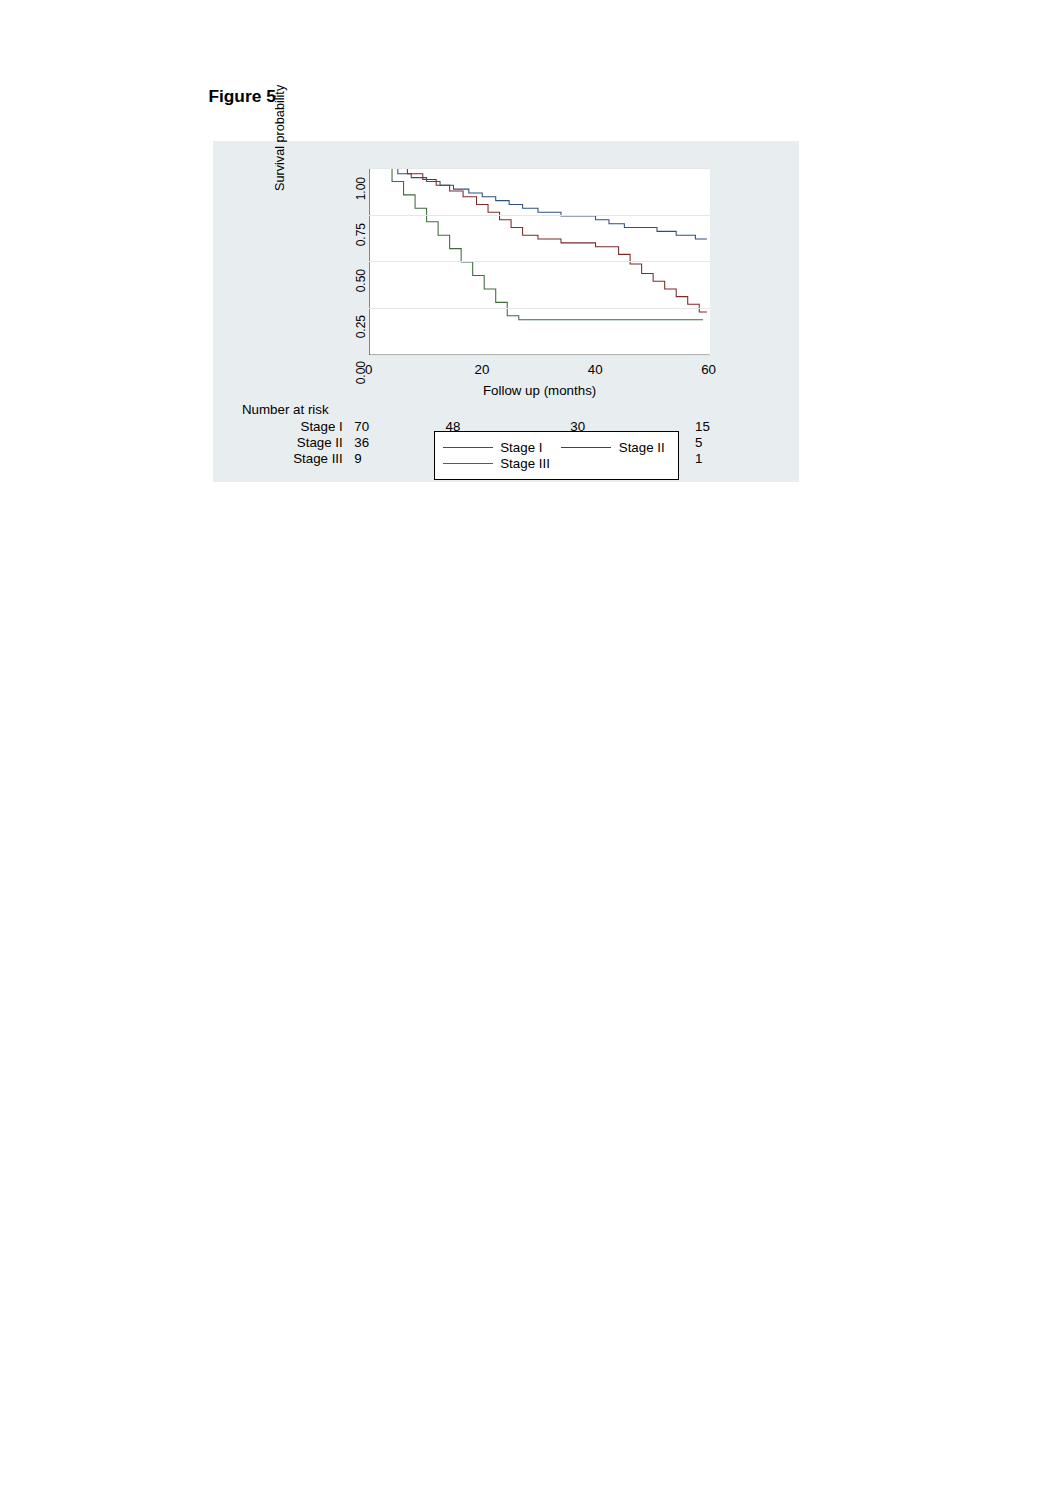Figure 5
Survival probability
1.00
0.75
0.50
0.25
0.00
0
20
40
60
Follow up (months)
Number at risk
| Stage I | 70 | 48 | 30 | 15 |
| Stage II | 36 | 24 | 11 | 5 |
| Stage III | 9 | 6 | 2 | 1 |
Stage I
Stage II
Stage III